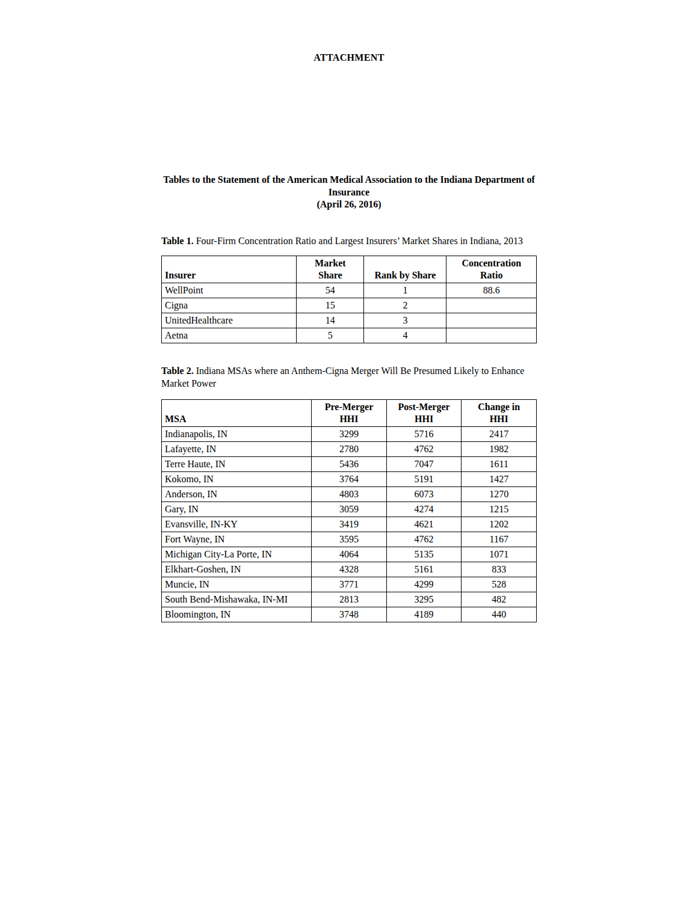ATTACHMENT
Tables to the Statement of the American Medical Association to the Indiana Department of Insurance (April 26, 2016)
Table 1. Four-Firm Concentration Ratio and Largest Insurers’ Market Shares in Indiana, 2013
| Insurer | Market Share | Rank by Share | Concentration Ratio |
| --- | --- | --- | --- |
| WellPoint | 54 | 1 | 88.6 |
| Cigna | 15 | 2 | |
| UnitedHealthcare | 14 | 3 | |
| Aetna | 5 | 4 | |
Table 2. Indiana MSAs where an Anthem-Cigna Merger Will Be Presumed Likely to Enhance Market Power
| MSA | Pre-Merger HHI | Post-Merger HHI | Change in HHI |
| --- | --- | --- | --- |
| Indianapolis, IN | 3299 | 5716 | 2417 |
| Lafayette, IN | 2780 | 4762 | 1982 |
| Terre Haute, IN | 5436 | 7047 | 1611 |
| Kokomo, IN | 3764 | 5191 | 1427 |
| Anderson, IN | 4803 | 6073 | 1270 |
| Gary, IN | 3059 | 4274 | 1215 |
| Evansville, IN-KY | 3419 | 4621 | 1202 |
| Fort Wayne, IN | 3595 | 4762 | 1167 |
| Michigan City-La Porte, IN | 4064 | 5135 | 1071 |
| Elkhart-Goshen, IN | 4328 | 5161 | 833 |
| Muncie, IN | 3771 | 4299 | 528 |
| South Bend-Mishawaka, IN-MI | 2813 | 3295 | 482 |
| Bloomington, IN | 3748 | 4189 | 440 |